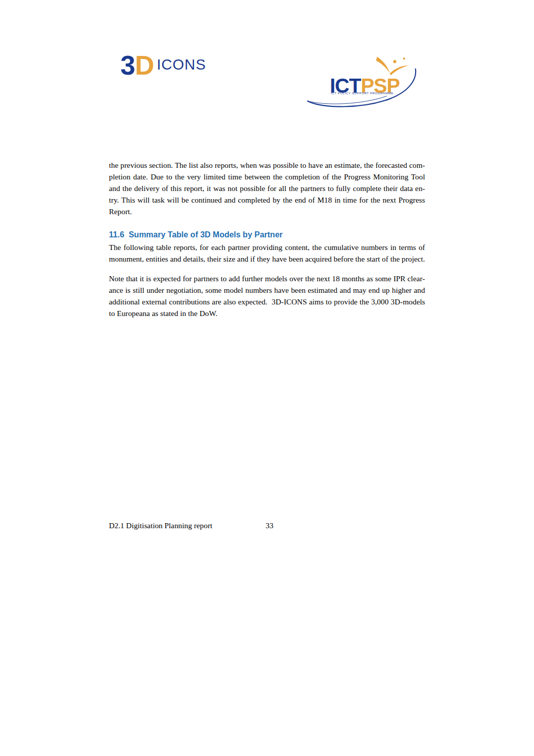3 D ICONS
ICTPSP
ICT POLICY SUPPORT PROGRAMME
the previous section. The list also reports, when was possible to have an estimate, the forecasted completion date. Due to the very limited time between the completion of the Progress Monitoring Tool and the delivery of this report, it was not possible for all the partners to fully complete their data entry. This will task will be continued and completed by the end of M18 in time for the next Progress Report.
11.6 Summary Table of 3D Models by Partner
The following table reports, for each partner providing content, the cumulative numbers in terms of monument, entities and details, their size and if they have been acquired before the start of the project.
Note that it is expected for partners to add further models over the next 18 months as some IPR clearance is still under negotiation, some model numbers have been estimated and may end up higher and additional external contributions are also expected. 3D-ICONS aims to provide the 3,000 3D-models to Europeana as stated in the DoW.
D2.1 Digitisation Planning report 33